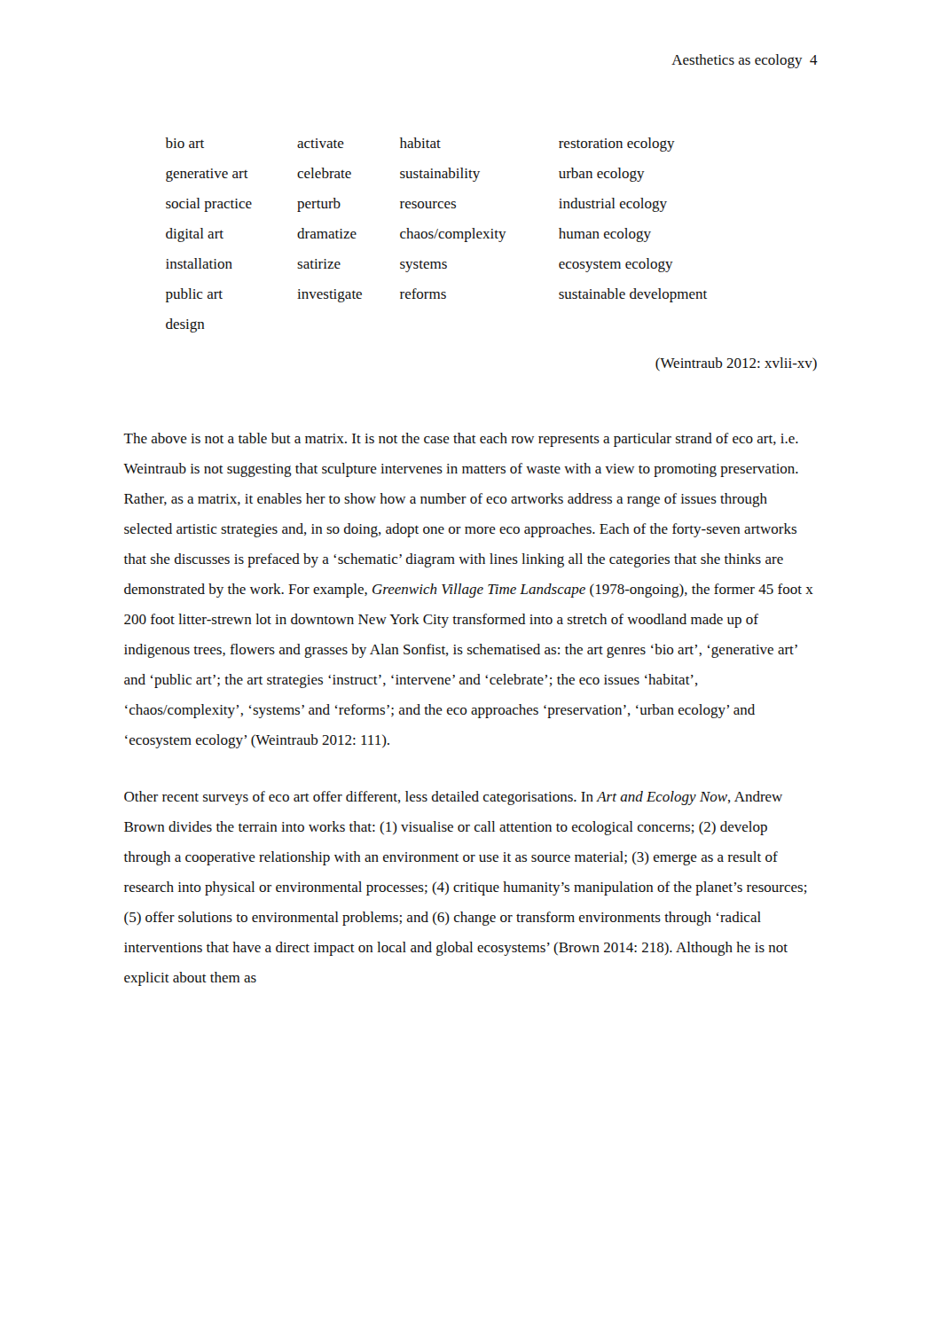Aesthetics as ecology 4
| bio art | activate | habitat | restoration ecology |
| generative art | celebrate | sustainability | urban ecology |
| social practice | perturb | resources | industrial ecology |
| digital art | dramatize | chaos/complexity | human ecology |
| installation | satirize | systems | ecosystem ecology |
| public art | investigate | reforms | sustainable development |
| design | | | |
(Weintraub 2012: xvlii-xv)
The above is not a table but a matrix. It is not the case that each row represents a particular strand of eco art, i.e. Weintraub is not suggesting that sculpture intervenes in matters of waste with a view to promoting preservation. Rather, as a matrix, it enables her to show how a number of eco artworks address a range of issues through selected artistic strategies and, in so doing, adopt one or more eco approaches. Each of the forty-seven artworks that she discusses is prefaced by a ‘schematic’ diagram with lines linking all the categories that she thinks are demonstrated by the work. For example, Greenwich Village Time Landscape (1978-ongoing), the former 45 foot x 200 foot litter-strewn lot in downtown New York City transformed into a stretch of woodland made up of indigenous trees, flowers and grasses by Alan Sonfist, is schematised as: the art genres ‘bio art’, ‘generative art’ and ‘public art’; the art strategies ‘instruct’, ‘intervene’ and ‘celebrate’; the eco issues ‘habitat’, ‘chaos/complexity’, ‘systems’ and ‘reforms’; and the eco approaches ‘preservation’, ‘urban ecology’ and ‘ecosystem ecology’ (Weintraub 2012: 111).
Other recent surveys of eco art offer different, less detailed categorisations. In Art and Ecology Now, Andrew Brown divides the terrain into works that: (1) visualise or call attention to ecological concerns; (2) develop through a cooperative relationship with an environment or use it as source material; (3) emerge as a result of research into physical or environmental processes; (4) critique humanity’s manipulation of the planet’s resources; (5) offer solutions to environmental problems; and (6) change or transform environments through ‘radical interventions that have a direct impact on local and global ecosystems’ (Brown 2014: 218). Although he is not explicit about them as